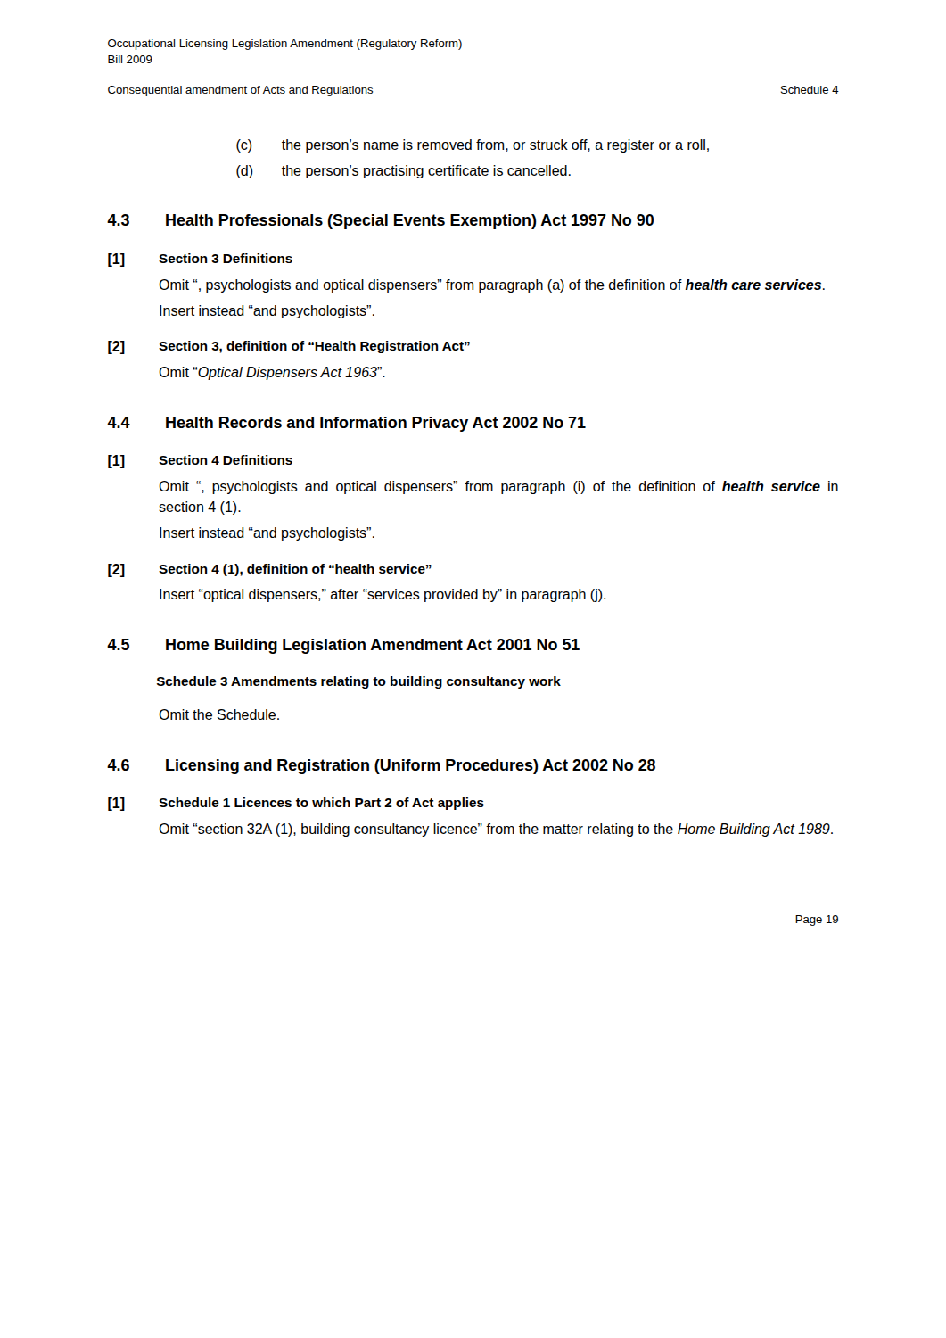Occupational Licensing Legislation Amendment (Regulatory Reform)
Bill 2009
Consequential amendment of Acts and Regulations
Schedule 4
(c) the person’s name is removed from, or struck off, a register or a roll,
(d) the person’s practising certificate is cancelled.
4.3 Health Professionals (Special Events Exemption) Act 1997 No 90
[1]
Section 3 Definitions
Omit “, psychologists and optical dispensers” from paragraph (a) of the definition of health care services.
Insert instead “and psychologists”.
[2]
Section 3, definition of “Health Registration Act”
Omit “Optical Dispensers Act 1963”.
4.4 Health Records and Information Privacy Act 2002 No 71
[1]
Section 4 Definitions
Omit “, psychologists and optical dispensers” from paragraph (i) of the definition of health service in section 4 (1).
Insert instead “and psychologists”.
[2]
Section 4 (1), definition of “health service”
Insert “optical dispensers,” after “services provided by” in paragraph (j).
4.5 Home Building Legislation Amendment Act 2001 No 51
Schedule 3 Amendments relating to building consultancy work
Omit the Schedule.
4.6 Licensing and Registration (Uniform Procedures) Act 2002 No 28
[1]
Schedule 1 Licences to which Part 2 of Act applies
Omit “section 32A (1), building consultancy licence” from the matter relating to the Home Building Act 1989.
Page 19